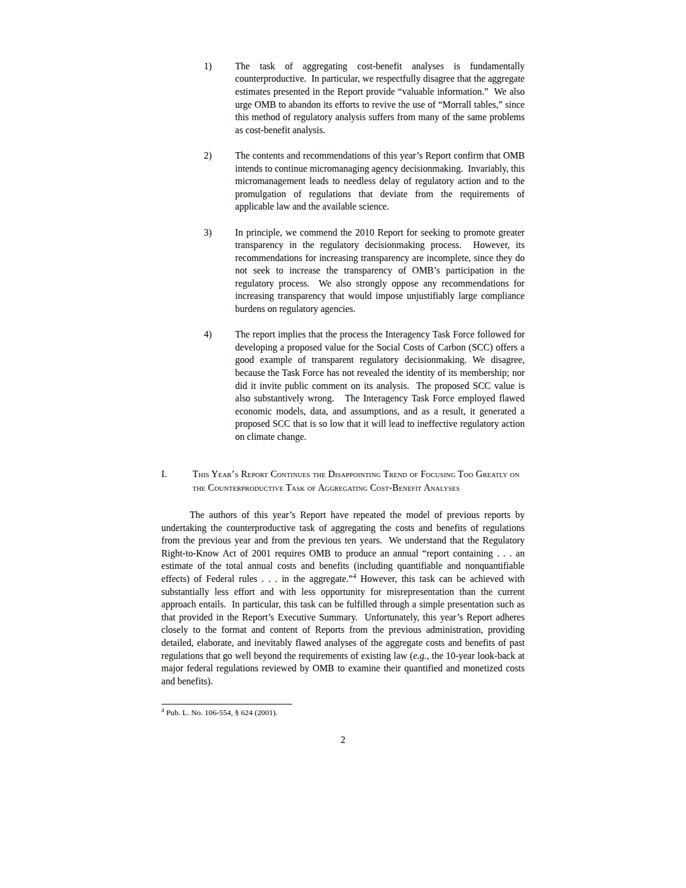1) The task of aggregating cost-benefit analyses is fundamentally counterproductive. In particular, we respectfully disagree that the aggregate estimates presented in the Report provide “valuable information.” We also urge OMB to abandon its efforts to revive the use of “Morrall tables,” since this method of regulatory analysis suffers from many of the same problems as cost-benefit analysis.
2) The contents and recommendations of this year’s Report confirm that OMB intends to continue micromanaging agency decisionmaking. Invariably, this micromanagement leads to needless delay of regulatory action and to the promulgation of regulations that deviate from the requirements of applicable law and the available science.
3) In principle, we commend the 2010 Report for seeking to promote greater transparency in the regulatory decisionmaking process. However, its recommendations for increasing transparency are incomplete, since they do not seek to increase the transparency of OMB’s participation in the regulatory process. We also strongly oppose any recommendations for increasing transparency that would impose unjustifiably large compliance burdens on regulatory agencies.
4) The report implies that the process the Interagency Task Force followed for developing a proposed value for the Social Costs of Carbon (SCC) offers a good example of transparent regulatory decisionmaking. We disagree, because the Task Force has not revealed the identity of its membership; nor did it invite public comment on its analysis. The proposed SCC value is also substantively wrong. The Interagency Task Force employed flawed economic models, data, and assumptions, and as a result, it generated a proposed SCC that is so low that it will lead to ineffective regulatory action on climate change.
I.
This Year’s Report Continues the Disappointing Trend of Focusing Too Greatly on the Counterproductive Task of Aggregating Cost-Benefit Analyses
The authors of this year’s Report have repeated the model of previous reports by undertaking the counterproductive task of aggregating the costs and benefits of regulations from the previous year and from the previous ten years. We understand that the Regulatory Right-to-Know Act of 2001 requires OMB to produce an annual “report containing . . . an estimate of the total annual costs and benefits (including quantifiable and nonquantifiable effects) of Federal rules . . . in the aggregate.”4 However, this task can be achieved with substantially less effort and with less opportunity for misrepresentation than the current approach entails. In particular, this task can be fulfilled through a simple presentation such as that provided in the Report’s Executive Summary. Unfortunately, this year’s Report adheres closely to the format and content of Reports from the previous administration, providing detailed, elaborate, and inevitably flawed analyses of the aggregate costs and benefits of past regulations that go well beyond the requirements of existing law (e.g., the 10-year look-back at major federal regulations reviewed by OMB to examine their quantified and monetized costs and benefits).
4 Pub. L. No. 106-554, § 624 (2001).
2